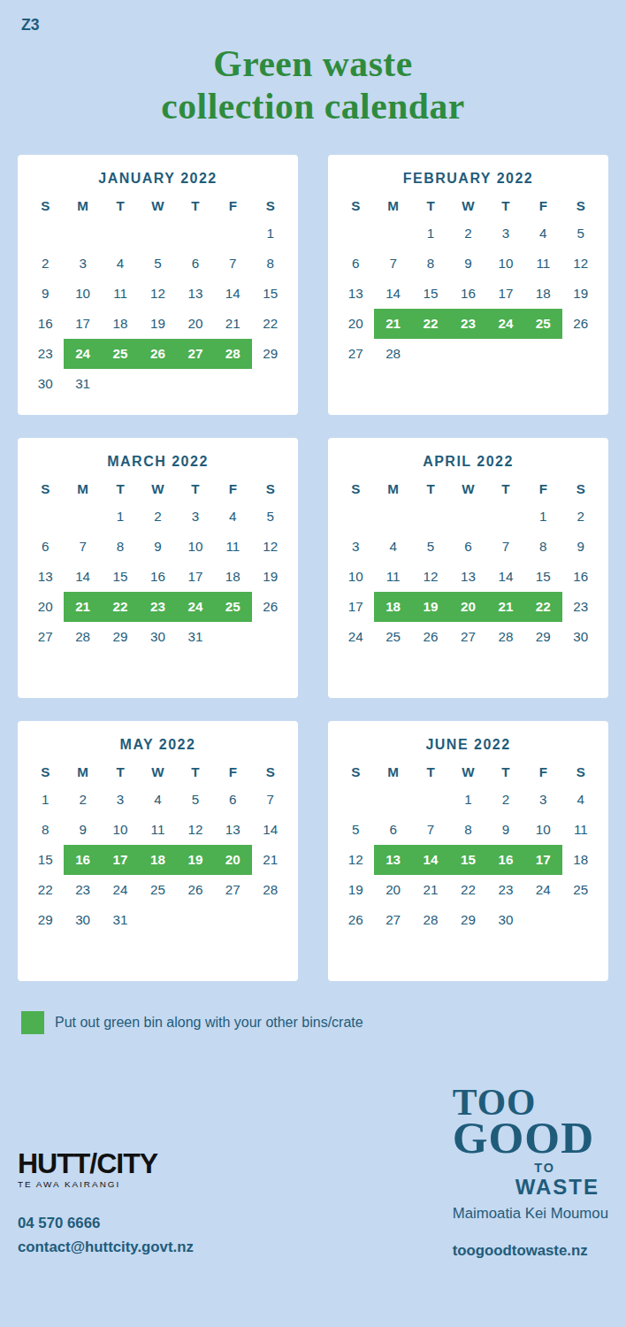Z3
Green waste
collection calendar
January 2022
| S | M | T | W | T | F | S |
| --- | --- | --- | --- | --- | --- | --- |
| | | | | | | 1 |
| 2 | 3 | 4 | 5 | 6 | 7 | 8 |
| 9 | 10 | 11 | 12 | 13 | 14 | 15 |
| 16 | 17 | 18 | 19 | 20 | 21 | 22 |
| 23 | 24 | 25 | 26 | 27 | 28 | 29 |
| 30 | 31 | | | | | |
February 2022
| S | M | T | W | T | F | S |
| --- | --- | --- | --- | --- | --- | --- |
| | | 1 | 2 | 3 | 4 | 5 |
| 6 | 7 | 8 | 9 | 10 | 11 | 12 |
| 13 | 14 | 15 | 16 | 17 | 18 | 19 |
| 20 | 21 | 22 | 23 | 24 | 25 | 26 |
| 27 | 28 | | | | | |
March 2022
| S | M | T | W | T | F | S |
| --- | --- | --- | --- | --- | --- | --- |
| | | 1 | 2 | 3 | 4 | 5 |
| 6 | 7 | 8 | 9 | 10 | 11 | 12 |
| 13 | 14 | 15 | 16 | 17 | 18 | 19 |
| 20 | 21 | 22 | 23 | 24 | 25 | 26 |
| 27 | 28 | 29 | 30 | 31 | | |
April 2022
| S | M | T | W | T | F | S |
| --- | --- | --- | --- | --- | --- | --- |
| | | | | | 1 | 2 |
| 3 | 4 | 5 | 6 | 7 | 8 | 9 |
| 10 | 11 | 12 | 13 | 14 | 15 | 16 |
| 17 | 18 | 19 | 20 | 21 | 22 | 23 |
| 24 | 25 | 26 | 27 | 28 | 29 | 30 |
May 2022
| S | M | T | W | T | F | S |
| --- | --- | --- | --- | --- | --- | --- |
| 1 | 2 | 3 | 4 | 5 | 6 | 7 |
| 8 | 9 | 10 | 11 | 12 | 13 | 14 |
| 15 | 16 | 17 | 18 | 19 | 20 | 21 |
| 22 | 23 | 24 | 25 | 26 | 27 | 28 |
| 29 | 30 | 31 | | | | |
June 2022
| S | M | T | W | T | F | S |
| --- | --- | --- | --- | --- | --- | --- |
| | | | 1 | 2 | 3 | 4 |
| 5 | 6 | 7 | 8 | 9 | 10 | 11 |
| 12 | 13 | 14 | 15 | 16 | 17 | 18 |
| 19 | 20 | 21 | 22 | 23 | 24 | 25 |
| 26 | 27 | 28 | 29 | 30 | | |
Put out green bin along with your other bins/crate
HUTT/CITY
TE AWA KAIRANGI
04 570 6666
contact@huttcity.govt.nz
TOO GOOD
TO WASTE
Maimoatia Kei Moumou
toogoodtowaste.nz